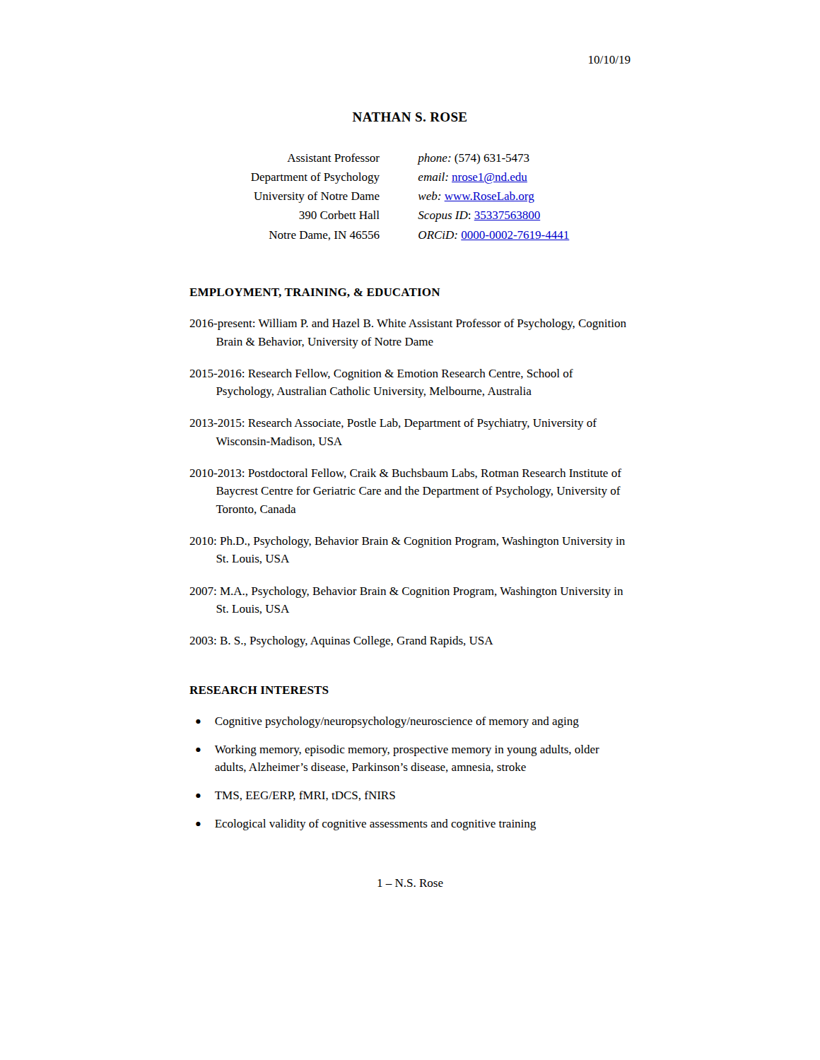10/10/19
NATHAN S. ROSE
| Assistant Professor | phone: (574) 631-5473 |
| Department of Psychology | email: nrose1@nd.edu |
| University of Notre Dame | web: www.RoseLab.org |
| 390 Corbett Hall | Scopus ID : 35337563800 |
| Notre Dame, IN 46556 | ORCiD: 0000-0002-7619-4441 |
EMPLOYMENT, TRAINING, & EDUCATION
2016-present: William P. and Hazel B. White Assistant Professor of Psychology, Cognition Brain & Behavior, University of Notre Dame
2015-2016: Research Fellow, Cognition & Emotion Research Centre, School of Psychology, Australian Catholic University, Melbourne, Australia
2013-2015: Research Associate, Postle Lab, Department of Psychiatry, University of Wisconsin-Madison, USA
2010-2013: Postdoctoral Fellow, Craik & Buchsbaum Labs, Rotman Research Institute of Baycrest Centre for Geriatric Care and the Department of Psychology, University of Toronto, Canada
2010: Ph.D., Psychology, Behavior Brain & Cognition Program, Washington University in St. Louis, USA
2007: M.A., Psychology, Behavior Brain & Cognition Program, Washington University in St. Louis, USA
2003: B. S., Psychology, Aquinas College, Grand Rapids, USA
RESEARCH INTERESTS
Cognitive psychology/neuropsychology/neuroscience of memory and aging
Working memory, episodic memory, prospective memory in young adults, older adults, Alzheimer’s disease, Parkinson’s disease, amnesia, stroke
TMS, EEG/ERP, fMRI, tDCS, fNIRS
Ecological validity of cognitive assessments and cognitive training
1 – N.S. Rose